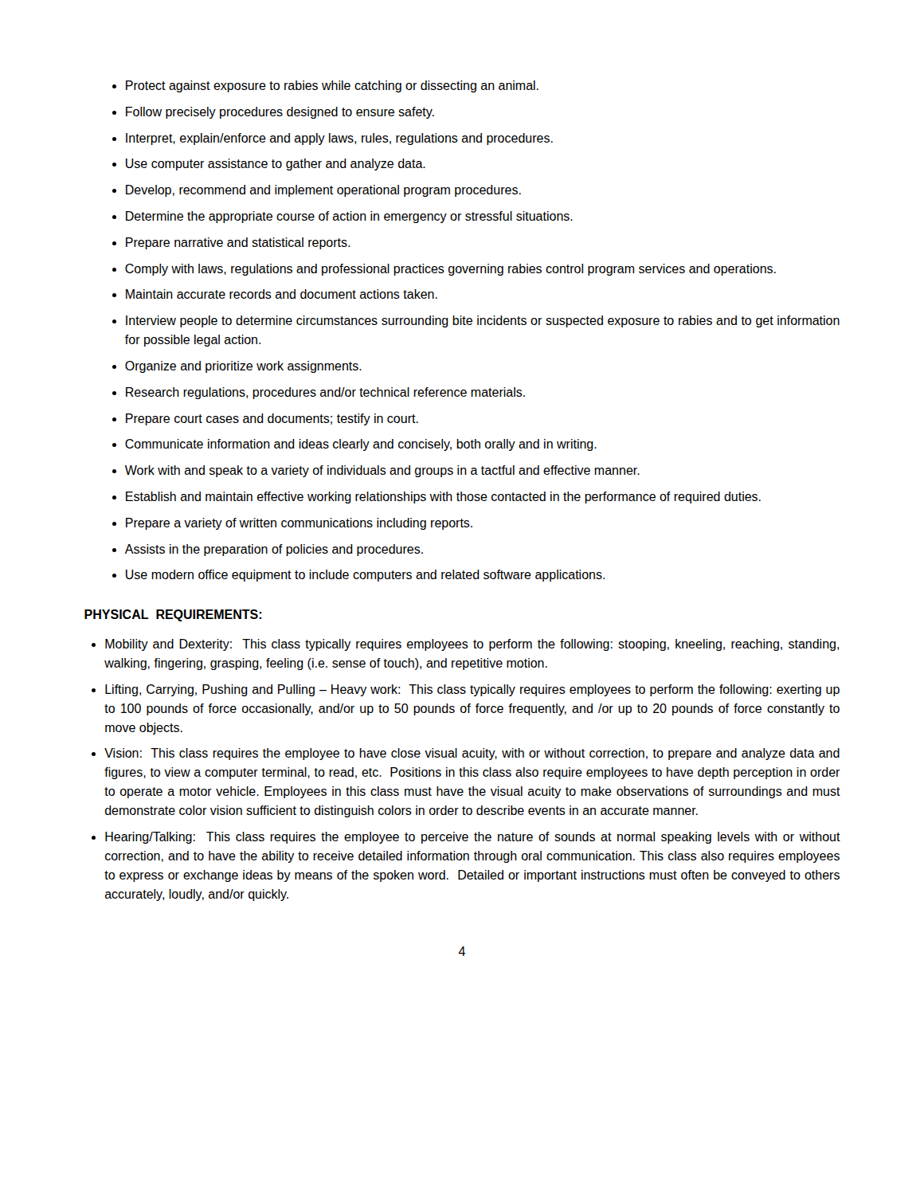Protect against exposure to rabies while catching or dissecting an animal.
Follow precisely procedures designed to ensure safety.
Interpret, explain/enforce and apply laws, rules, regulations and procedures.
Use computer assistance to gather and analyze data.
Develop, recommend and implement operational program procedures.
Determine the appropriate course of action in emergency or stressful situations.
Prepare narrative and statistical reports.
Comply with laws, regulations and professional practices governing rabies control program services and operations.
Maintain accurate records and document actions taken.
Interview people to determine circumstances surrounding bite incidents or suspected exposure to rabies and to get information for possible legal action.
Organize and prioritize work assignments.
Research regulations, procedures and/or technical reference materials.
Prepare court cases and documents; testify in court.
Communicate information and ideas clearly and concisely, both orally and in writing.
Work with and speak to a variety of individuals and groups in a tactful and effective manner.
Establish and maintain effective working relationships with those contacted in the performance of required duties.
Prepare a variety of written communications including reports.
Assists in the preparation of policies and procedures.
Use modern office equipment to include computers and related software applications.
PHYSICAL REQUIREMENTS:
Mobility and Dexterity: This class typically requires employees to perform the following: stooping, kneeling, reaching, standing, walking, fingering, grasping, feeling (i.e. sense of touch), and repetitive motion.
Lifting, Carrying, Pushing and Pulling – Heavy work: This class typically requires employees to perform the following: exerting up to 100 pounds of force occasionally, and/or up to 50 pounds of force frequently, and /or up to 20 pounds of force constantly to move objects.
Vision: This class requires the employee to have close visual acuity, with or without correction, to prepare and analyze data and figures, to view a computer terminal, to read, etc. Positions in this class also require employees to have depth perception in order to operate a motor vehicle. Employees in this class must have the visual acuity to make observations of surroundings and must demonstrate color vision sufficient to distinguish colors in order to describe events in an accurate manner.
Hearing/Talking: This class requires the employee to perceive the nature of sounds at normal speaking levels with or without correction, and to have the ability to receive detailed information through oral communication. This class also requires employees to express or exchange ideas by means of the spoken word. Detailed or important instructions must often be conveyed to others accurately, loudly, and/or quickly.
4